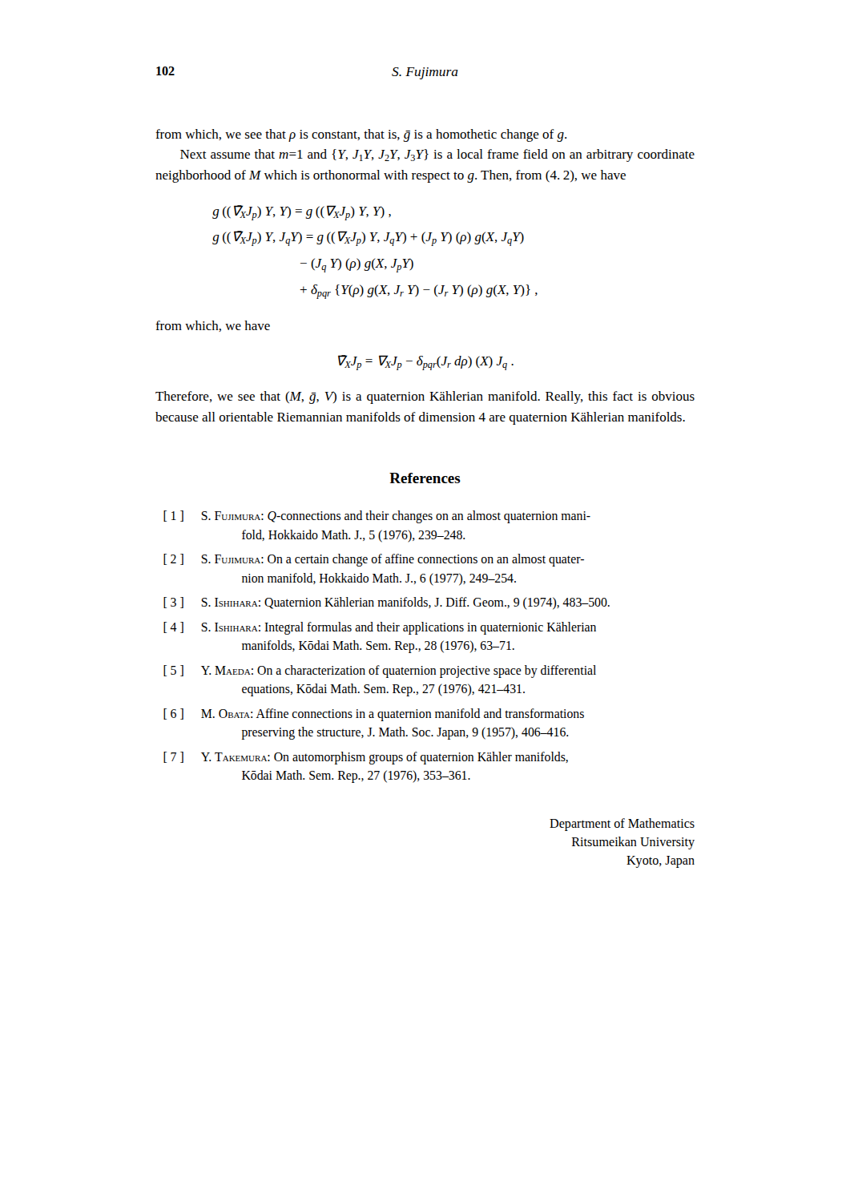102
S. Fujimura
from which, we see that ρ is constant, that is, ḡ is a homothetic change of g.
Next assume that m=1 and {Y, J1Y, J2Y, J3Y} is a local frame field on an arbitrary coordinate neighborhood of M which is orthonormal with respect to g. Then, from (4. 2), we have
g ((∇̄XJp) Y, Y) = g ((∇XJp) Y, Y) ,
g ((∇̄XJp) Y, JqY) = g ((∇XJp) Y, JqY) + (Jp Y) (ρ) g(X, JqY)
− (Jq Y) (ρ) g(X, JpY)
+ δpqr {Y(ρ) g(X, Jr Y) − (Jr Y) (ρ) g(X, Y)} ,
from which, we have
∇̄XJp = ∇XJp − δpqr(Jr dρ) (X) Jq .
Therefore, we see that (M, ḡ, V) is a quaternion Kählerian manifold. Really, this fact is obvious because all orientable Riemannian manifolds of dimension 4 are quaternion Kählerian manifolds.
References
[ 1 ] S. Fujimura: Q-connections and their changes on an almost quaternion mani-fold, Hokkaido Math. J., 5 (1976), 239–248.
[ 2 ] S. Fujimura: On a certain change of affine connections on an almost quater-nion manifold, Hokkaido Math. J., 6 (1977), 249–254.
[ 3 ] S. Ishihara: Quaternion Kählerian manifolds, J. Diff. Geom., 9 (1974), 483–500.
[ 4 ] S. Ishihara: Integral formulas and their applications in quaternionic Kählerianmanifolds, Kōdai Math. Sem. Rep., 28 (1976), 63–71.
[ 5 ] Y. Maeda: On a characterization of quaternion projective space by differentialequations, Kōdai Math. Sem. Rep., 27 (1976), 421–431.
[ 6 ] M. Obata: Affine connections in a quaternion manifold and transformationspreserving the structure, J. Math. Soc. Japan, 9 (1957), 406–416.
[ 7 ] Y. Takemura: On automorphism groups of quaternion Kähler manifolds,Kōdai Math. Sem. Rep., 27 (1976), 353–361.
Department of Mathematics
Ritsumeikan University
Kyoto, Japan